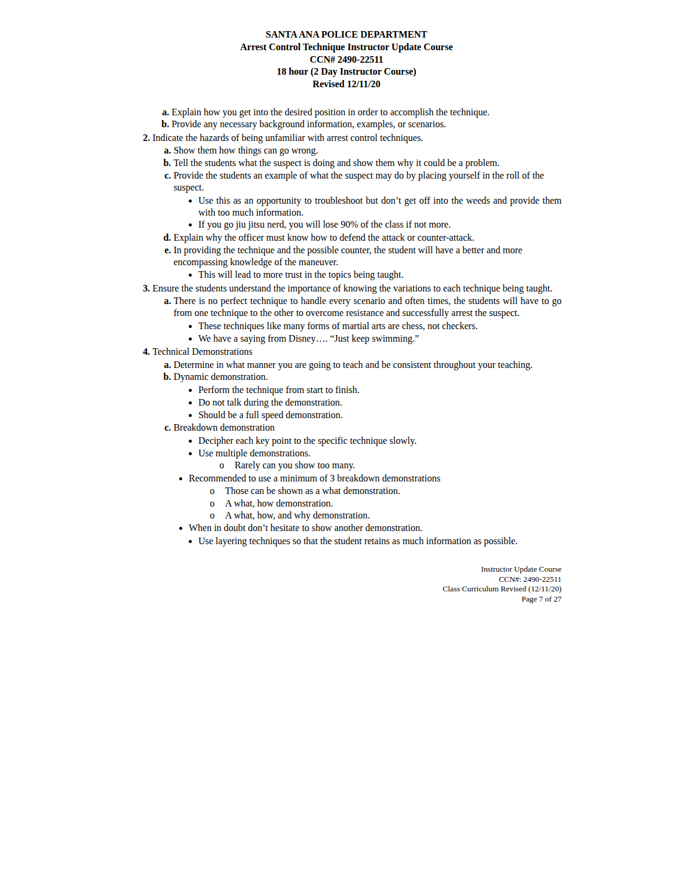SANTA ANA POLICE DEPARTMENT
Arrest Control Technique Instructor Update Course
CCN# 2490-22511
18 hour (2 Day Instructor Course)
Revised 12/11/20
Explain how you get into the desired position in order to accomplish the technique.
Provide any necessary background information, examples, or scenarios.
Indicate the hazards of being unfamiliar with arrest control techniques.
Show them how things can go wrong.
Tell the students what the suspect is doing and show them why it could be a problem.
Provide the students an example of what the suspect may do by placing yourself in the roll of the suspect.
Use this as an opportunity to troubleshoot but don’t get off into the weeds and provide them with too much information.
If you go jiu jitsu nerd, you will lose 90% of the class if not more.
Explain why the officer must know how to defend the attack or counter-attack.
In providing the technique and the possible counter, the student will have a better and more encompassing knowledge of the maneuver.
This will lead to more trust in the topics being taught.
Ensure the students understand the importance of knowing the variations to each technique being taught.
There is no perfect technique to handle every scenario and often times, the students will have to go from one technique to the other to overcome resistance and successfully arrest the suspect.
These techniques like many forms of martial arts are chess, not checkers.
We have a saying from Disney…. “Just keep swimming.”
Technical Demonstrations
Determine in what manner you are going to teach and be consistent throughout your teaching.
Dynamic demonstration.
Perform the technique from start to finish.
Do not talk during the demonstration.
Should be a full speed demonstration.
Breakdown demonstration
Decipher each key point to the specific technique slowly.
Use multiple demonstrations.
Rarely can you show too many.
Recommended to use a minimum of 3 breakdown demonstrations
Those can be shown as a what demonstration.
A what, how demonstration.
A what, how, and why demonstration.
When in doubt don’t hesitate to show another demonstration.
Use layering techniques so that the student retains as much information as possible.
Instructor Update Course
CCN#: 2490-22511
Class Curriculum Revised (12/11/20)
Page 7 of 27